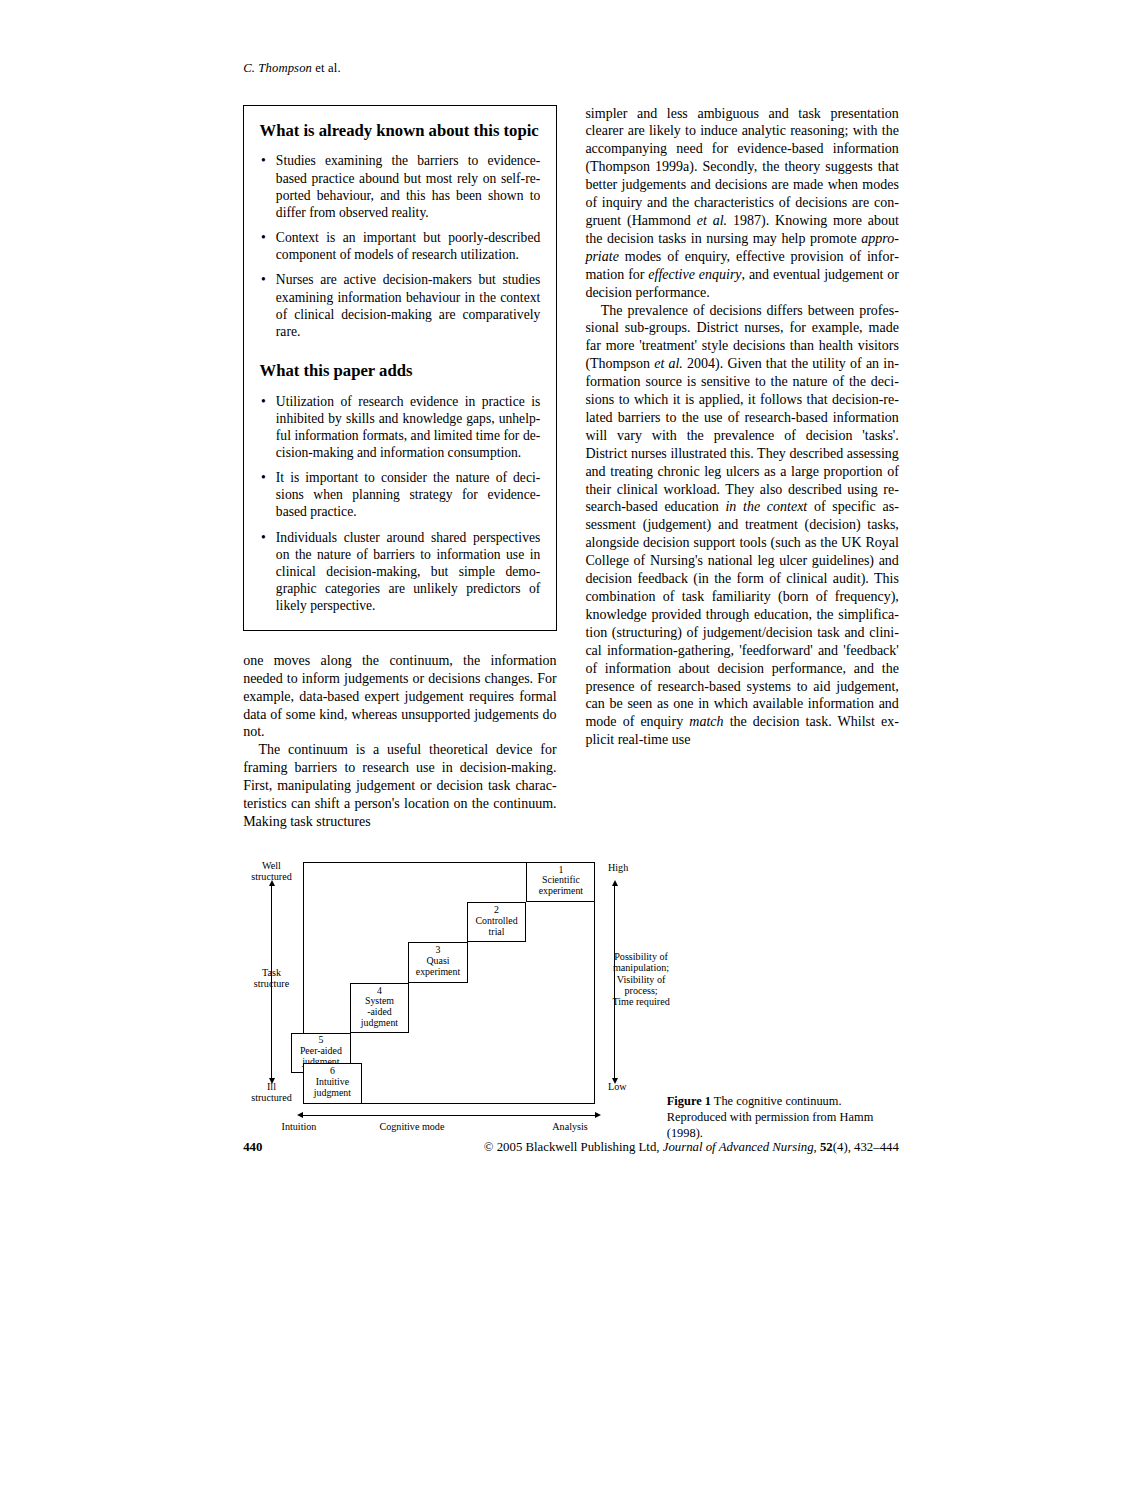C. Thompson et al.
What is already known about this topic
Studies examining the barriers to evidence-based practice abound but most rely on self-reported behaviour, and this has been shown to differ from observed reality.
Context is an important but poorly-described component of models of research utilization.
Nurses are active decision-makers but studies examining information behaviour in the context of clinical decision-making are comparatively rare.
What this paper adds
Utilization of research evidence in practice is inhibited by skills and knowledge gaps, unhelpful information formats, and limited time for decision-making and information consumption.
It is important to consider the nature of decisions when planning strategy for evidence-based practice.
Individuals cluster around shared perspectives on the nature of barriers to information use in clinical decision-making, but simple demographic categories are unlikely predictors of likely perspective.
one moves along the continuum, the information needed to inform judgements or decisions changes. For example, data-based expert judgement requires formal data of some kind, whereas unsupported judgements do not.
The continuum is a useful theoretical device for framing barriers to research use in decision-making. First, manipulating judgement or decision task characteristics can shift a person's location on the continuum. Making task structures
simpler and less ambiguous and task presentation clearer are likely to induce analytic reasoning; with the accompanying need for evidence-based information (Thompson 1999a). Secondly, the theory suggests that better judgements and decisions are made when modes of inquiry and the characteristics of decisions are congruent (Hammond et al. 1987). Knowing more about the decision tasks in nursing may help promote appropriate modes of enquiry, effective provision of information for effective enquiry, and eventual judgement or decision performance.
The prevalence of decisions differs between professional sub-groups. District nurses, for example, made far more 'treatment' style decisions than health visitors (Thompson et al. 2004). Given that the utility of an information source is sensitive to the nature of the decisions to which it is applied, it follows that decision-related barriers to the use of research-based information will vary with the prevalence of decision 'tasks'. District nurses illustrated this. They described assessing and treating chronic leg ulcers as a large proportion of their clinical workload. They also described using research-based education in the context of specific assessment (judgement) and treatment (decision) tasks, alongside decision support tools (such as the UK Royal College of Nursing's national leg ulcer guidelines) and decision feedback (in the form of clinical audit). This combination of task familiarity (born of frequency), knowledge provided through education, the simplification (structuring) of judgement/decision task and clinical information-gathering, 'feedforward' and 'feedback' of information about decision performance, and the presence of research-based systems to aid judgement, can be seen as one in which available information and mode of enquiry match the decision task. Whilst explicit real-time use
Well
structured
Task
structure
Ill
structured
1 Scientific
experiment
2 Controlled
trial
3 Quasi
experiment
4 System
-aided
judgment
5 Peer-aided
judgment
6 Intuitive
judgment
Intuition
Cognitive mode
Analysis
High
Possibility of
manipulation;
Visibility of
process;
Time required
Low
Figure 1 The cognitive continuum. Reproduced with permission from Hamm (1998).
440 © 2005 Blackwell Publishing Ltd, Journal of Advanced Nursing, 52(4), 432–444